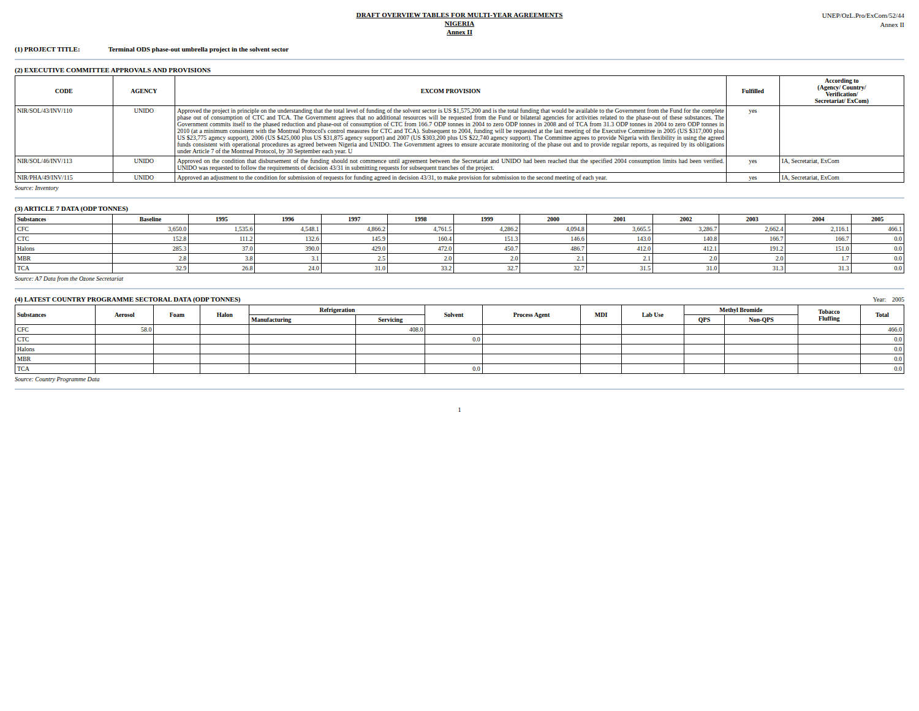UNEP/OzL.Pro/ExCom/52/44
Annex II
DRAFT OVERVIEW TABLES FOR MULTI-YEAR AGREEMENTS
NIGERIA
Annex II
(1) PROJECT TITLE: Terminal ODS phase-out umbrella project in the solvent sector
(2) EXECUTIVE COMMITTEE APPROVALS AND PROVISIONS
| CODE | AGENCY | EXCOM PROVISION | Fulfilled | According to (Agency/ Country/ Verification/ Secretariat/ ExCom) |
| --- | --- | --- | --- | --- |
| NIR/SOL/43/INV/110 | UNIDO | Approved the project in principle on the understanding that the total level of funding of the solvent sector is US $1,575,200 and is the total funding that would be available to the Government from the Fund for the complete phase out of consumption of CTC and TCA. The Government agrees that no additional resources will be requested from the Fund or bilateral agencies for activities related to the phase-out of these substances. The Government commits itself to the phased reduction and phase-out of consumption of CTC from 166.7 ODP tonnes in 2004 to zero ODP tonnes in 2008 and of TCA from 31.3 ODP tonnes in 2004 to zero ODP tonnes in 2010 (at a minimum consistent with the Montreal Protocol's control measures for CTC and TCA). Subsequent to 2004, funding will be requested at the last meeting of the Executive Committee in 2005 (US $317,000 plus US $23,775 agency support), 2006 (US $425,000 plus US $31,875 agency support) and 2007 (US $303,200 plus US $22,740 agency support). The Committee agrees to provide Nigeria with flexibility in using the agreed funds consistent with operational procedures as agreed between Nigeria and UNIDO. The Government agrees to ensure accurate monitoring of the phase out and to provide regular reports, as required by its obligations under Article 7 of the Montreal Protocol, by 30 September each year. U | yes | |
| NIR/SOL/46/INV/113 | UNIDO | Approved on the condition that disbursement of the funding should not commence until agreement between the Secretariat and UNIDO had been reached that the specified 2004 consumption limits had been verified. UNIDO was requested to follow the requirements of decision 43/31 in submitting requests for subsequent tranches of the project. | yes | IA, Secretariat, ExCom |
| NIR/PHA/49/INV/115 | UNIDO | Approved an adjustment to the condition for submission of requests for funding agreed in decision 43/31, to make provision for submission to the second meeting of each year. | yes | IA, Secretariat, ExCom |
Source: Inventory
(3) ARTICLE 7 DATA (ODP TONNES)
| Substances | Baseline | 1995 | 1996 | 1997 | 1998 | 1999 | 2000 | 2001 | 2002 | 2003 | 2004 | 2005 |
| --- | --- | --- | --- | --- | --- | --- | --- | --- | --- | --- | --- | --- |
| CFC | 3,650.0 | 1,535.6 | 4,548.1 | 4,866.2 | 4,761.5 | 4,286.2 | 4,094.8 | 3,665.5 | 3,286.7 | 2,662.4 | 2,116.1 | 466.1 |
| CTC | 152.8 | 111.2 | 132.6 | 145.9 | 160.4 | 151.3 | 146.6 | 143.0 | 140.8 | 166.7 | 166.7 | 0.0 |
| Halons | 285.3 | 37.0 | 390.0 | 429.0 | 472.0 | 450.7 | 486.7 | 412.0 | 412.1 | 191.2 | 151.0 | 0.0 |
| MBR | 2.8 | 3.8 | 3.1 | 2.5 | 2.0 | 2.0 | 2.1 | 2.1 | 2.0 | 2.0 | 1.7 | 0.0 |
| TCA | 32.9 | 26.8 | 24.0 | 31.0 | 33.2 | 32.7 | 32.7 | 31.5 | 31.0 | 31.3 | 31.3 | 0.0 |
Source: A7 Data from the Ozone Secretariat
(4) LATEST COUNTRY PROGRAMME SECTORAL DATA (ODP TONNES) Year: 2005
| Substances | Aerosol | Foam | Halon | Refrigeration | Solvent | Process Agent | MDI | Lab Use | Methyl Bromide | Tobacco Fluffing | Total |
| --- | --- | --- | --- | --- | --- | --- | --- | --- | --- | --- | --- |
| Manufacturing | Servicing | QPS | Non-QPS |
| CFC | 58.0 | | | | 408.0 | | | | | | | | 466.0 |
| CTC | | | | | | 0.0 | | | | | | | 0.0 |
| Halons | | | | | | | | | | | | | 0.0 |
| MBR | | | | | | | | | | | | | 0.0 |
| TCA | | | | | | 0.0 | | | | | | | 0.0 |
Source: Country Programme Data
1